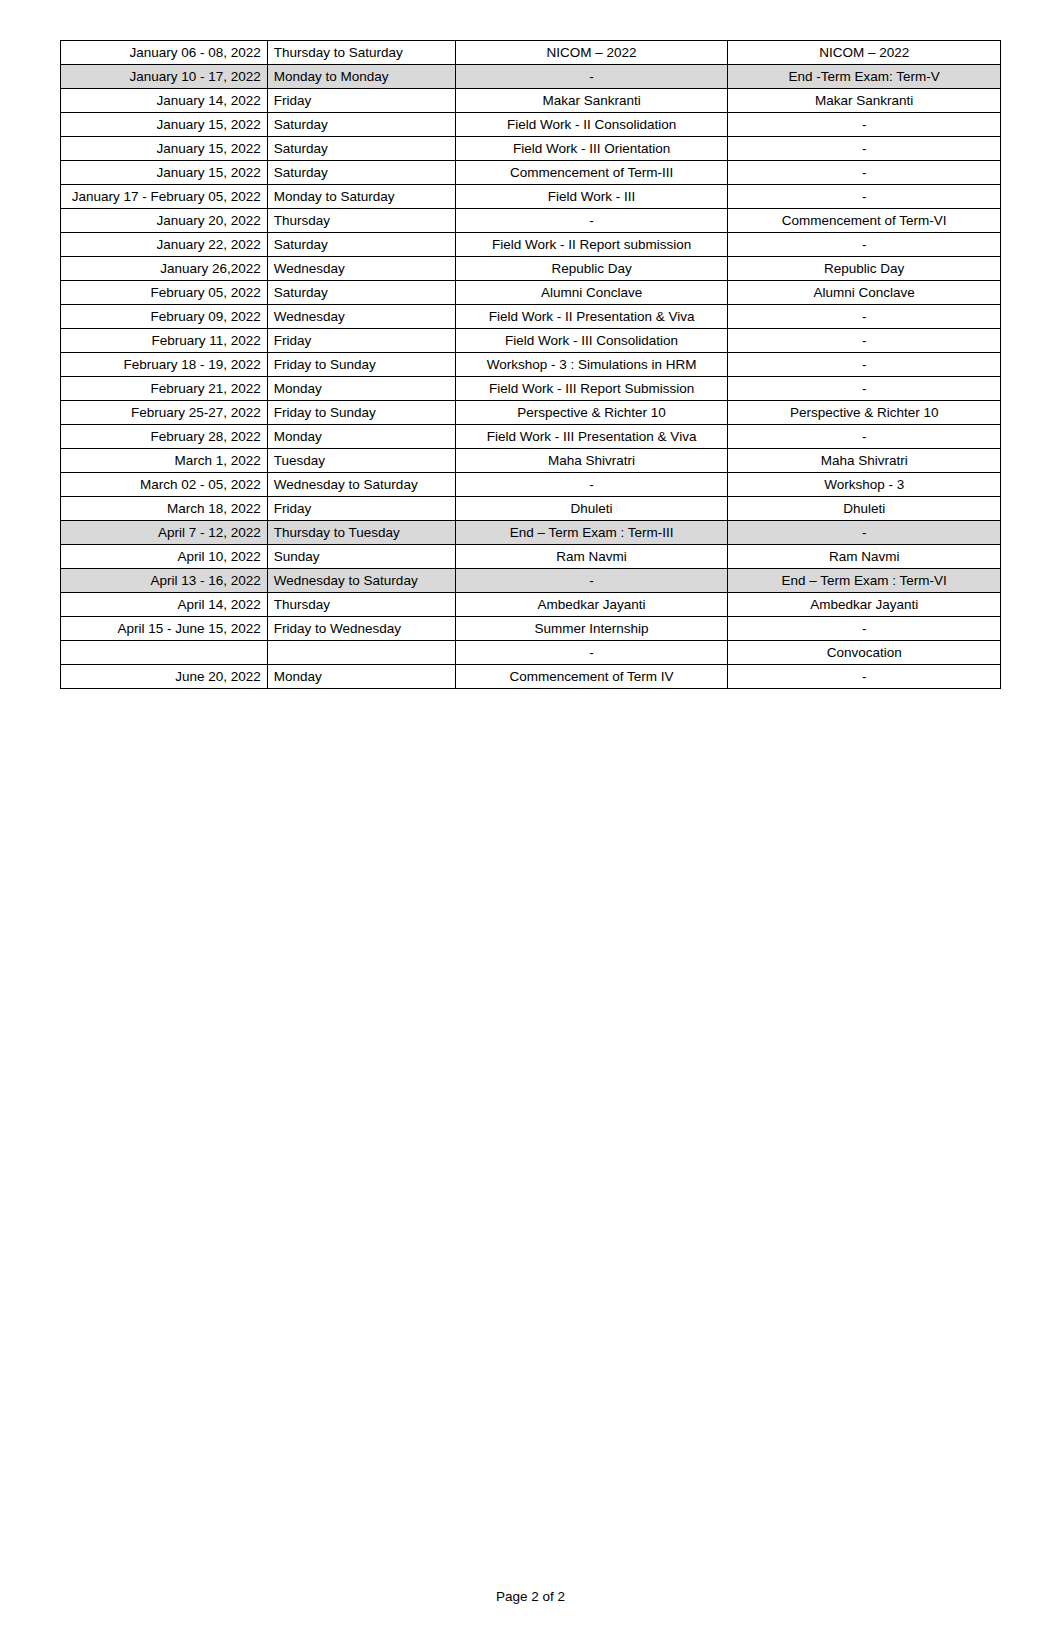| January 06 - 08, 2022 | Thursday to Saturday | NICOM – 2022 | NICOM – 2022 |
| January 10 - 17, 2022 | Monday to Monday | - | End -Term Exam: Term-V |
| January 14, 2022 | Friday | Makar Sankranti | Makar Sankranti |
| January 15, 2022 | Saturday | Field Work - II Consolidation | - |
| January 15, 2022 | Saturday | Field Work - III Orientation | - |
| January 15, 2022 | Saturday | Commencement of Term-III | - |
| January 17 - February 05, 2022 | Monday to Saturday | Field Work - III | - |
| January 20, 2022 | Thursday | - | Commencement of Term-VI |
| January 22, 2022 | Saturday | Field Work - II Report submission | - |
| January 26,2022 | Wednesday | Republic Day | Republic Day |
| February 05, 2022 | Saturday | Alumni Conclave | Alumni Conclave |
| February 09, 2022 | Wednesday | Field Work - II Presentation & Viva | - |
| February 11, 2022 | Friday | Field Work - III Consolidation | - |
| February 18 - 19, 2022 | Friday to Sunday | Workshop - 3 : Simulations in HRM | - |
| February 21, 2022 | Monday | Field Work - III Report Submission | - |
| February 25-27, 2022 | Friday to Sunday | Perspective & Richter 10 | Perspective & Richter 10 |
| February 28, 2022 | Monday | Field Work - III Presentation & Viva | - |
| March 1, 2022 | Tuesday | Maha Shivratri | Maha Shivratri |
| March 02 - 05, 2022 | Wednesday to Saturday | - | Workshop - 3 |
| March 18, 2022 | Friday | Dhuleti | Dhuleti |
| April 7 - 12, 2022 | Thursday to Tuesday | End – Term Exam : Term-III | - |
| April 10, 2022 | Sunday | Ram Navmi | Ram Navmi |
| April 13 - 16, 2022 | Wednesday to Saturday | - | End – Term Exam : Term-VI |
| April 14, 2022 | Thursday | Ambedkar Jayanti | Ambedkar Jayanti |
| April 15 - June 15, 2022 | Friday to Wednesday | Summer Internship | - |
| | | - | Convocation |
| June 20, 2022 | Monday | Commencement of Term IV | - |
Page 2 of 2